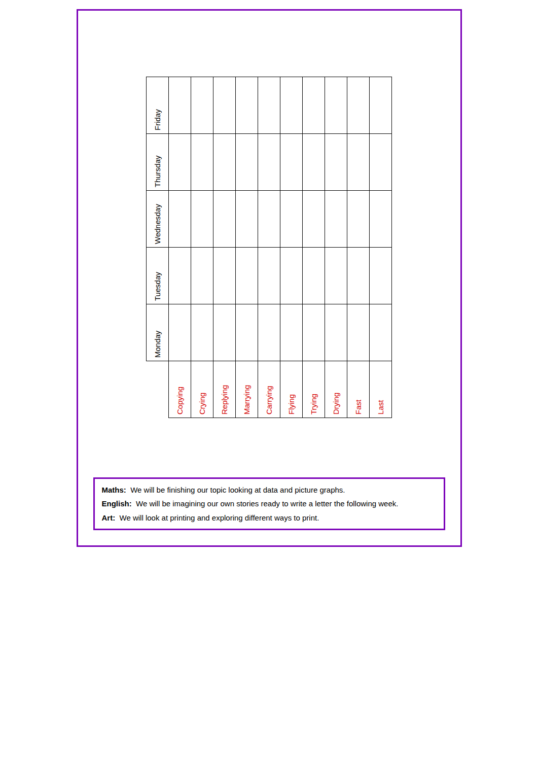| | Monday | Tuesday | Wednesday | Thursday | Friday |
| --- | --- | --- | --- | --- | --- |
| Cop y ing | | | | | |
| Cr y ing | | | | | |
| Repl y ing | | | | | |
| Marr y ing | | | | | |
| Carr y ing | | | | | |
| Fl y ing | | | | | |
| Tr y ing | | | | | |
| Dr y ing | | | | | |
| Fast | | | | | |
| Last | | | | | |
Maths: We will be finishing our topic looking at data and picture graphs.
English: We will be imagining our own stories ready to write a letter the following week.
Art: We will look at printing and exploring different ways to print.